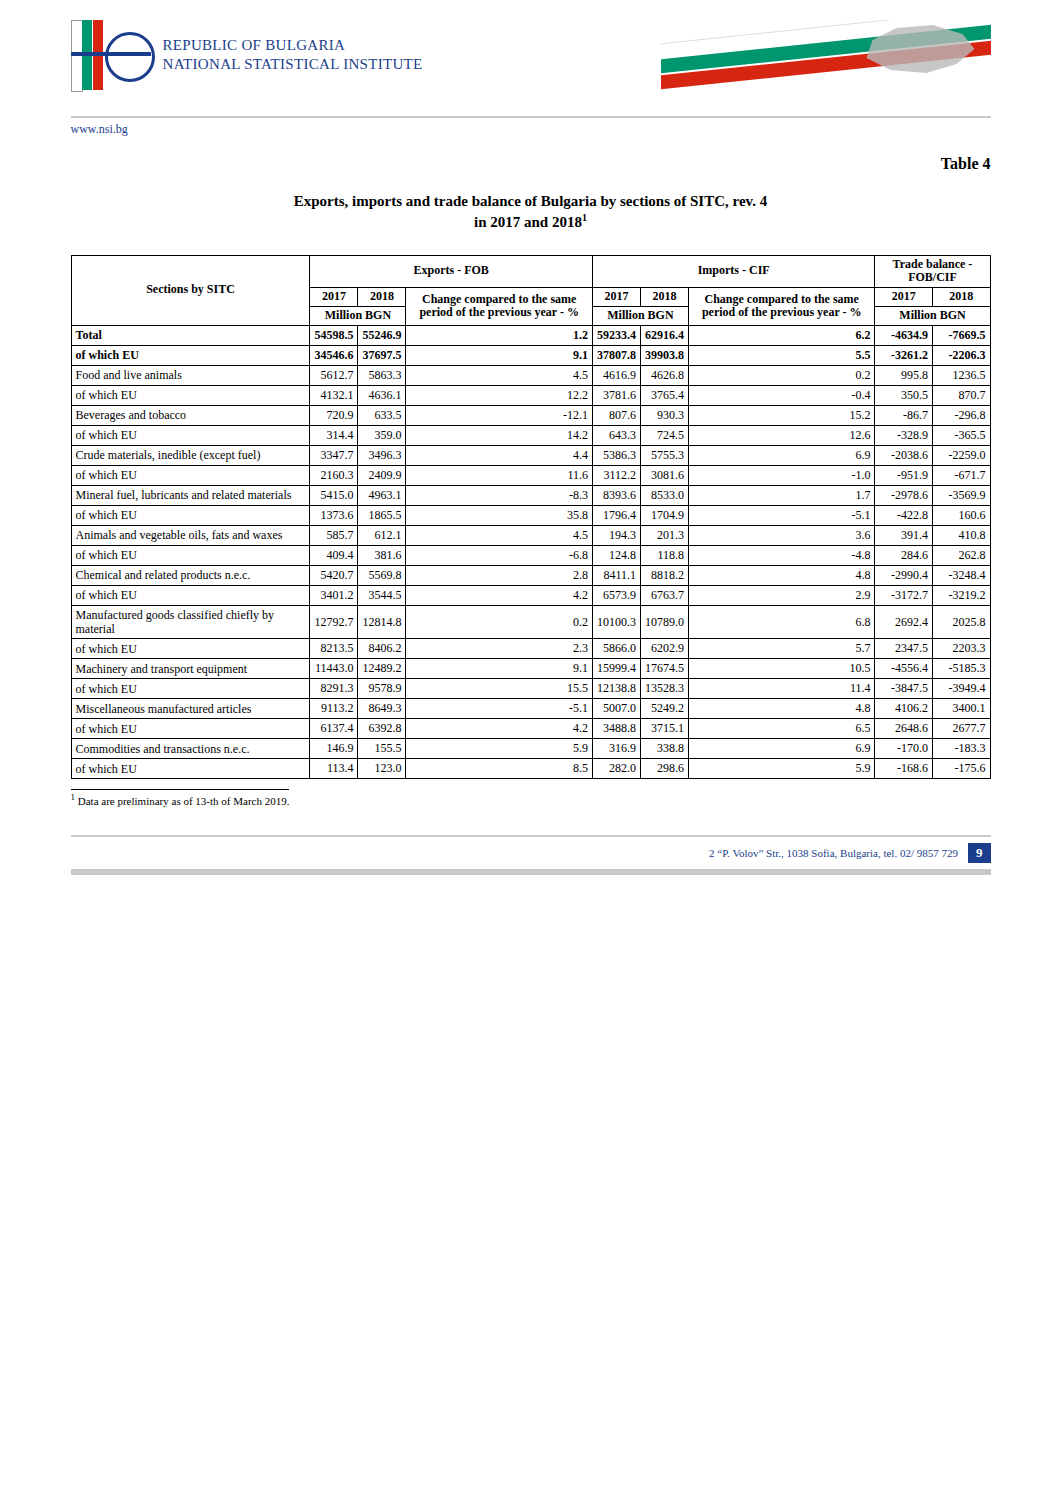REPUBLIC OF BULGARIA
NATIONAL STATISTICAL INSTITUTE
www.nsi.bg
Table 4
Exports, imports and trade balance of Bulgaria by sections of SITC, rev. 4
in 2017 and 20181
| Sections by SITC | Exports - FOB | Imports - CIF | Trade balance - FOB/CIF |
| --- | --- | --- | --- |
| 2017 | 2018 | Change compared to the same period of the previous year - % | 2017 | 2018 | Change compared to the same period of the previous year - % | 2017 | 2018 |
| Million BGN | Million BGN | Million BGN |
| Total | 54598.5 | 55246.9 | 1.2 | 59233.4 | 62916.4 | 6.2 | -4634.9 | -7669.5 |
| of which EU | 34546.6 | 37697.5 | 9.1 | 37807.8 | 39903.8 | 5.5 | -3261.2 | -2206.3 |
| Food and live animals | 5612.7 | 5863.3 | 4.5 | 4616.9 | 4626.8 | 0.2 | 995.8 | 1236.5 |
| of which EU | 4132.1 | 4636.1 | 12.2 | 3781.6 | 3765.4 | -0.4 | 350.5 | 870.7 |
| Beverages and tobacco | 720.9 | 633.5 | -12.1 | 807.6 | 930.3 | 15.2 | -86.7 | -296.8 |
| of which EU | 314.4 | 359.0 | 14.2 | 643.3 | 724.5 | 12.6 | -328.9 | -365.5 |
| Crude materials, inedible (except fuel) | 3347.7 | 3496.3 | 4.4 | 5386.3 | 5755.3 | 6.9 | -2038.6 | -2259.0 |
| of which EU | 2160.3 | 2409.9 | 11.6 | 3112.2 | 3081.6 | -1.0 | -951.9 | -671.7 |
| Mineral fuel, lubricants and related materials | 5415.0 | 4963.1 | -8.3 | 8393.6 | 8533.0 | 1.7 | -2978.6 | -3569.9 |
| of which EU | 1373.6 | 1865.5 | 35.8 | 1796.4 | 1704.9 | -5.1 | -422.8 | 160.6 |
| Animals and vegetable oils, fats and waxes | 585.7 | 612.1 | 4.5 | 194.3 | 201.3 | 3.6 | 391.4 | 410.8 |
| of which EU | 409.4 | 381.6 | -6.8 | 124.8 | 118.8 | -4.8 | 284.6 | 262.8 |
| Chemical and related products n.e.c. | 5420.7 | 5569.8 | 2.8 | 8411.1 | 8818.2 | 4.8 | -2990.4 | -3248.4 |
| of which EU | 3401.2 | 3544.5 | 4.2 | 6573.9 | 6763.7 | 2.9 | -3172.7 | -3219.2 |
| Manufactured goods classified chiefly by material | 12792.7 | 12814.8 | 0.2 | 10100.3 | 10789.0 | 6.8 | 2692.4 | 2025.8 |
| of which EU | 8213.5 | 8406.2 | 2.3 | 5866.0 | 6202.9 | 5.7 | 2347.5 | 2203.3 |
| Machinery and transport equipment | 11443.0 | 12489.2 | 9.1 | 15999.4 | 17674.5 | 10.5 | -4556.4 | -5185.3 |
| of which EU | 8291.3 | 9578.9 | 15.5 | 12138.8 | 13528.3 | 11.4 | -3847.5 | -3949.4 |
| Miscellaneous manufactured articles | 9113.2 | 8649.3 | -5.1 | 5007.0 | 5249.2 | 4.8 | 4106.2 | 3400.1 |
| of which EU | 6137.4 | 6392.8 | 4.2 | 3488.8 | 3715.1 | 6.5 | 2648.6 | 2677.7 |
| Commodities and transactions n.e.c. | 146.9 | 155.5 | 5.9 | 316.9 | 338.8 | 6.9 | -170.0 | -183.3 |
| of which EU | 113.4 | 123.0 | 8.5 | 282.0 | 298.6 | 5.9 | -168.6 | -175.6 |
1 Data are preliminary as of 13-th of March 2019.
2 “P. Volov” Str., 1038 Sofia, Bulgaria, tel. 02/ 9857 729
9